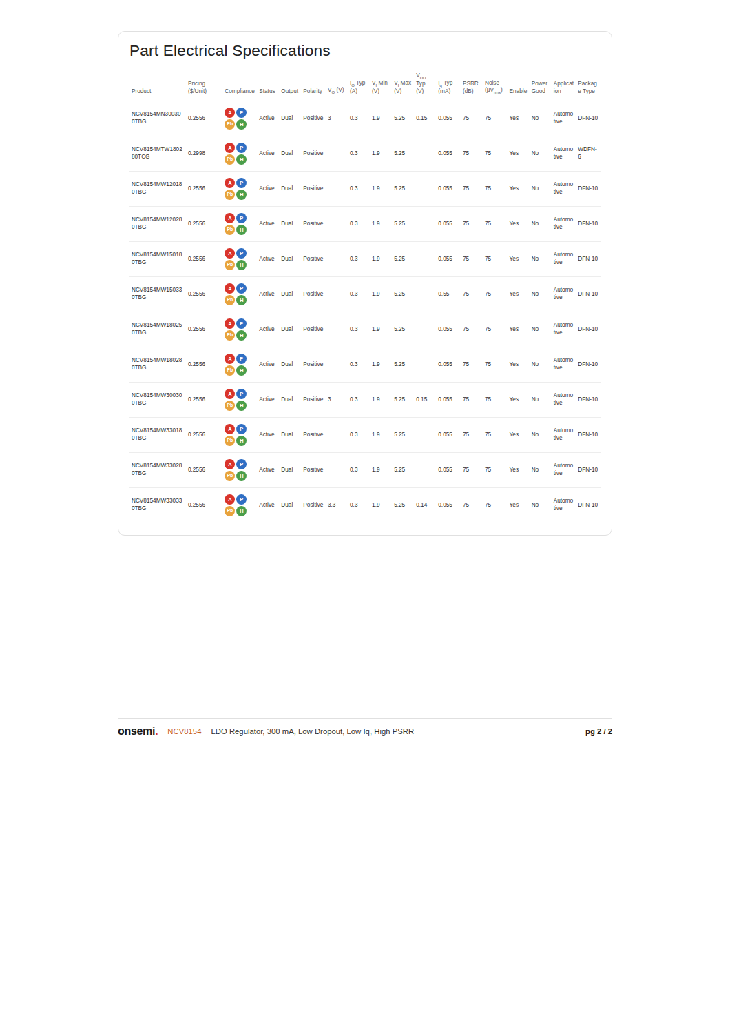Part Electrical Specifications
| Product | Pricing ($/Unit) | Compliance | Status | Output | Polarity | V O (V) | I O Typ (A) | V I Min (V) | V I Max (V) | V DD Typ (V) | I q Typ (mA) | PSRR (dB) | Noise (µV rms ) | Enable | PowerGood | Application | Package Type |
| --- | --- | --- | --- | --- | --- | --- | --- | --- | --- | --- | --- | --- | --- | --- | --- | --- | --- |
| NCV8154MN300300TBG | 0.2556 | A P Pb H | Active | Dual | Positive | 3 | 0.3 | 1.9 | 5.25 | 0.15 | 0.055 | 75 | 75 | Yes | No | Automotive | DFN-10 |
| NCV8154MTW180280TCG | 0.2998 | A P Pb H | Active | Dual | Positive | | 0.3 | 1.9 | 5.25 | | 0.055 | 75 | 75 | Yes | No | Automotive | WDFN-6 |
| NCV8154MW120180TBG | 0.2556 | A P Pb H | Active | Dual | Positive | | 0.3 | 1.9 | 5.25 | | 0.055 | 75 | 75 | Yes | No | Automotive | DFN-10 |
| NCV8154MW120280TBG | 0.2556 | A P Pb H | Active | Dual | Positive | | 0.3 | 1.9 | 5.25 | | 0.055 | 75 | 75 | Yes | No | Automotive | DFN-10 |
| NCV8154MW150180TBG | 0.2556 | A P Pb H | Active | Dual | Positive | | 0.3 | 1.9 | 5.25 | | 0.055 | 75 | 75 | Yes | No | Automotive | DFN-10 |
| NCV8154MW150330TBG | 0.2556 | A P Pb H | Active | Dual | Positive | | 0.3 | 1.9 | 5.25 | | 0.55 | 75 | 75 | Yes | No | Automotive | DFN-10 |
| NCV8154MW180250TBG | 0.2556 | A P Pb H | Active | Dual | Positive | | 0.3 | 1.9 | 5.25 | | 0.055 | 75 | 75 | Yes | No | Automotive | DFN-10 |
| NCV8154MW180280TBG | 0.2556 | A P Pb H | Active | Dual | Positive | | 0.3 | 1.9 | 5.25 | | 0.055 | 75 | 75 | Yes | No | Automotive | DFN-10 |
| NCV8154MW300300TBG | 0.2556 | A P Pb H | Active | Dual | Positive | 3 | 0.3 | 1.9 | 5.25 | 0.15 | 0.055 | 75 | 75 | Yes | No | Automotive | DFN-10 |
| NCV8154MW330180TBG | 0.2556 | A P Pb H | Active | Dual | Positive | | 0.3 | 1.9 | 5.25 | | 0.055 | 75 | 75 | Yes | No | Automotive | DFN-10 |
| NCV8154MW330280TBG | 0.2556 | A P Pb H | Active | Dual | Positive | | 0.3 | 1.9 | 5.25 | | 0.055 | 75 | 75 | Yes | No | Automotive | DFN-10 |
| NCV8154MW330330TBG | 0.2556 | A P Pb H | Active | Dual | Positive | 3.3 | 0.3 | 1.9 | 5.25 | 0.14 | 0.055 | 75 | 75 | Yes | No | Automotive | DFN-10 |
onsemi.
NCV8154
LDO Regulator, 300 mA, Low Dropout, Low Iq, High PSRR
pg 2 / 2